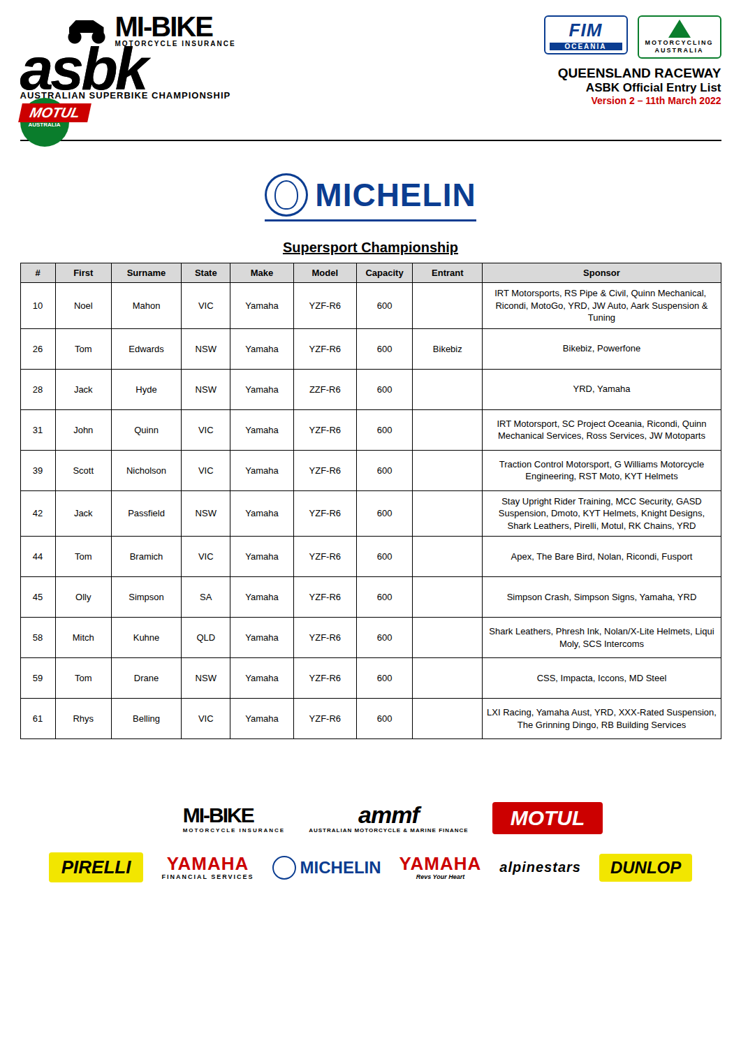MI-BIKE
MOTORCYCLE INSURANCE
MOTORCYCLING
AUSTRALIA
asbk
australian superbike championship
MOTUL
FIM
OCEANIA
MOTORCYCLING
AUSTRALIA
QUEENSLAND RACEWAY
ASBK Official Entry List
Version 2 – 11th March 2022
MICHELIN
Supersport Championship
| # | First | Surname | State | Make | Model | Capacity | Entrant | Sponsor |
| --- | --- | --- | --- | --- | --- | --- | --- | --- |
| 10 | Noel | Mahon | VIC | Yamaha | YZF-R6 | 600 | | IRT Motorsports, RS Pipe & Civil, Quinn Mechanical, Ricondi, MotoGo, YRD, JW Auto, Aark Suspension & Tuning |
| 26 | Tom | Edwards | NSW | Yamaha | YZF-R6 | 600 | Bikebiz | Bikebiz, Powerfone |
| 28 | Jack | Hyde | NSW | Yamaha | ZZF-R6 | 600 | | YRD, Yamaha |
| 31 | John | Quinn | VIC | Yamaha | YZF-R6 | 600 | | IRT Motorsport, SC Project Oceania, Ricondi, Quinn Mechanical Services, Ross Services, JW Motoparts |
| 39 | Scott | Nicholson | VIC | Yamaha | YZF-R6 | 600 | | Traction Control Motorsport, G Williams Motorcycle Engineering, RST Moto, KYT Helmets |
| 42 | Jack | Passfield | NSW | Yamaha | YZF-R6 | 600 | | Stay Upright Rider Training, MCC Security, GASD Suspension, Dmoto, KYT Helmets, Knight Designs, Shark Leathers, Pirelli, Motul, RK Chains, YRD |
| 44 | Tom | Bramich | VIC | Yamaha | YZF-R6 | 600 | | Apex, The Bare Bird, Nolan, Ricondi, Fusport |
| 45 | Olly | Simpson | SA | Yamaha | YZF-R6 | 600 | | Simpson Crash, Simpson Signs, Yamaha, YRD |
| 58 | Mitch | Kuhne | QLD | Yamaha | YZF-R6 | 600 | | Shark Leathers, Phresh Ink, Nolan/X-Lite Helmets, Liqui Moly, SCS Intercoms |
| 59 | Tom | Drane | NSW | Yamaha | YZF-R6 | 600 | | CSS, Impacta, Iccons, MD Steel |
| 61 | Rhys | Belling | VIC | Yamaha | YZF-R6 | 600 | | LXI Racing, Yamaha Aust, YRD, XXX-Rated Suspension, The Grinning Dingo, RB Building Services |
MI-BIKE
MOTORCYCLE INSURANCE
ammf
AUSTRALIAN MOTORCYCLE & MARINE FINANCE
MOTUL
PIRELLI
YAMAHA
FINANCIAL SERVICES
MICHELIN
YAMAHA
Revs Your Heart
alpinestars
DUNLOP